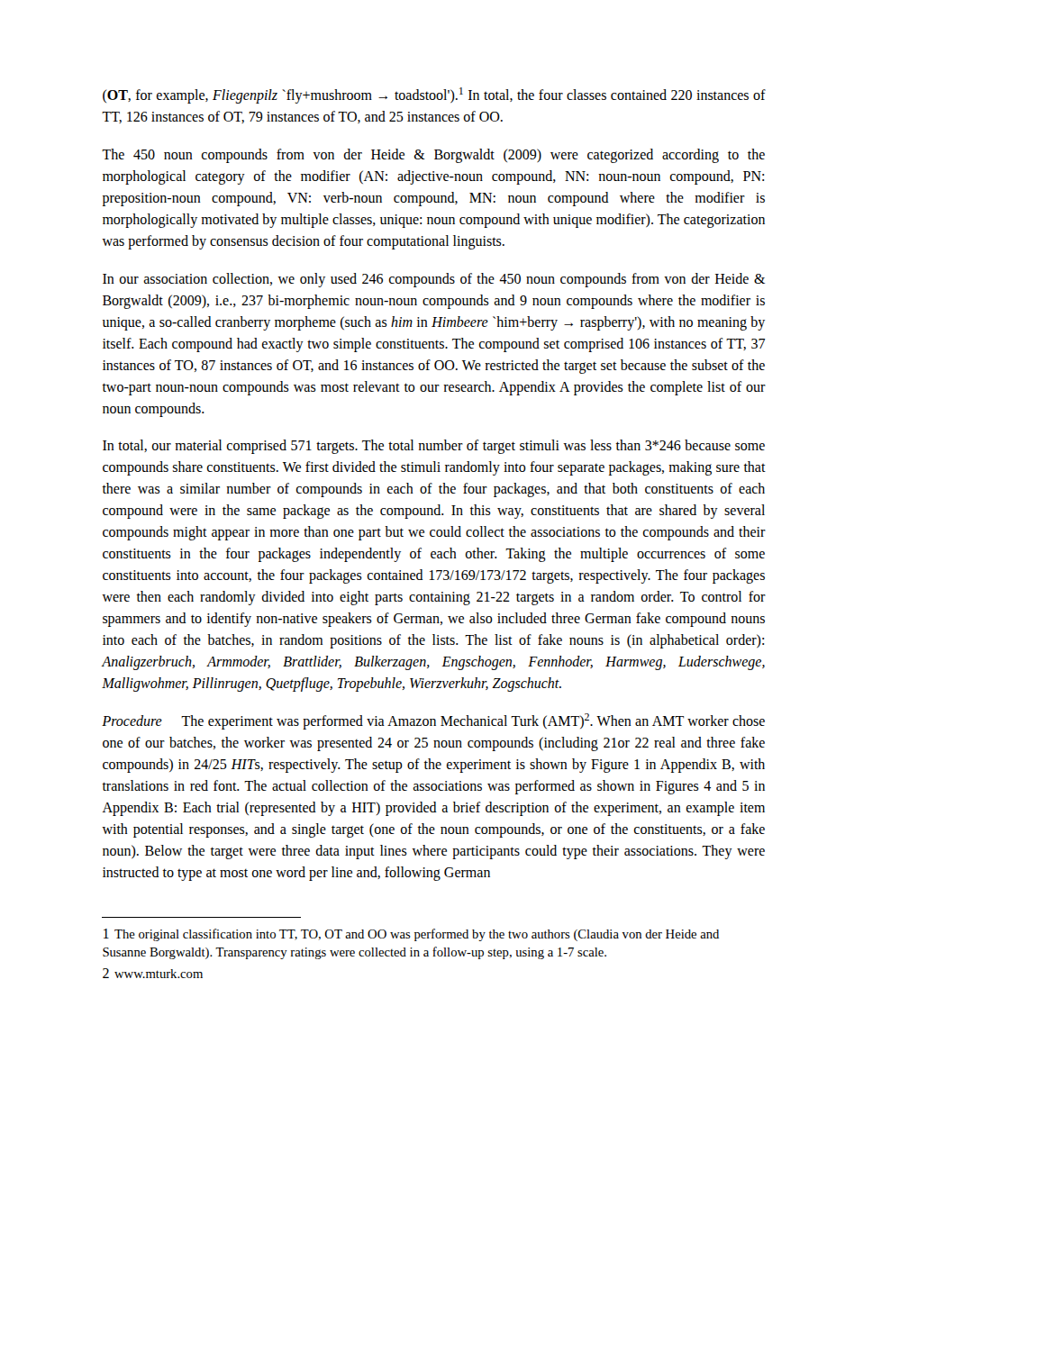(OT, for example, Fliegenpilz `fly+mushroom → toadstool').1 In total, the four classes contained 220 instances of TT, 126 instances of OT, 79 instances of TO, and 25 instances of OO.
The 450 noun compounds from von der Heide & Borgwaldt (2009) were categorized according to the morphological category of the modifier (AN: adjective-noun compound, NN: noun-noun compound, PN: preposition-noun compound, VN: verb-noun compound, MN: noun compound where the modifier is morphologically motivated by multiple classes, unique: noun compound with unique modifier). The categorization was performed by consensus decision of four computational linguists.
In our association collection, we only used 246 compounds of the 450 noun compounds from von der Heide & Borgwaldt (2009), i.e., 237 bi-morphemic noun-noun compounds and 9 noun compounds where the modifier is unique, a so-called cranberry morpheme (such as him in Himbeere `him+berry → raspberry'), with no meaning by itself. Each compound had exactly two simple constituents. The compound set comprised 106 instances of TT, 37 instances of TO, 87 instances of OT, and 16 instances of OO. We restricted the target set because the subset of the two-part noun-noun compounds was most relevant to our research. Appendix A provides the complete list of our noun compounds.
In total, our material comprised 571 targets. The total number of target stimuli was less than 3*246 because some compounds share constituents. We first divided the stimuli randomly into four separate packages, making sure that there was a similar number of compounds in each of the four packages, and that both constituents of each compound were in the same package as the compound. In this way, constituents that are shared by several compounds might appear in more than one part but we could collect the associations to the compounds and their constituents in the four packages independently of each other. Taking the multiple occurrences of some constituents into account, the four packages contained 173/169/173/172 targets, respectively. The four packages were then each randomly divided into eight parts containing 21-22 targets in a random order. To control for spammers and to identify non-native speakers of German, we also included three German fake compound nouns into each of the batches, in random positions of the lists. The list of fake nouns is (in alphabetical order): Analigzerbruch, Armmoder, Brattlider, Bulkerzagen, Engschogen, Fennhoder, Harmweg, Luderschwege, Malligwohmer, Pillinrugen, Quetpfluge, Tropebuhle, Wierzverkuhr, Zogschucht.
Procedure The experiment was performed via Amazon Mechanical Turk (AMT)2. When an AMT worker chose one of our batches, the worker was presented 24 or 25 noun compounds (including 21or 22 real and three fake compounds) in 24/25 HITs, respectively. The setup of the experiment is shown by Figure 1 in Appendix B, with translations in red font. The actual collection of the associations was performed as shown in Figures 4 and 5 in Appendix B: Each trial (represented by a HIT) provided a brief description of the experiment, an example item with potential responses, and a single target (one of the noun compounds, or one of the constituents, or a fake noun). Below the target were three data input lines where participants could type their associations. They were instructed to type at most one word per line and, following German
1 The original classification into TT, TO, OT and OO was performed by the two authors (Claudia von der Heide and Susanne Borgwaldt). Transparency ratings were collected in a follow-up step, using a 1-7 scale.
2www.mturk.com